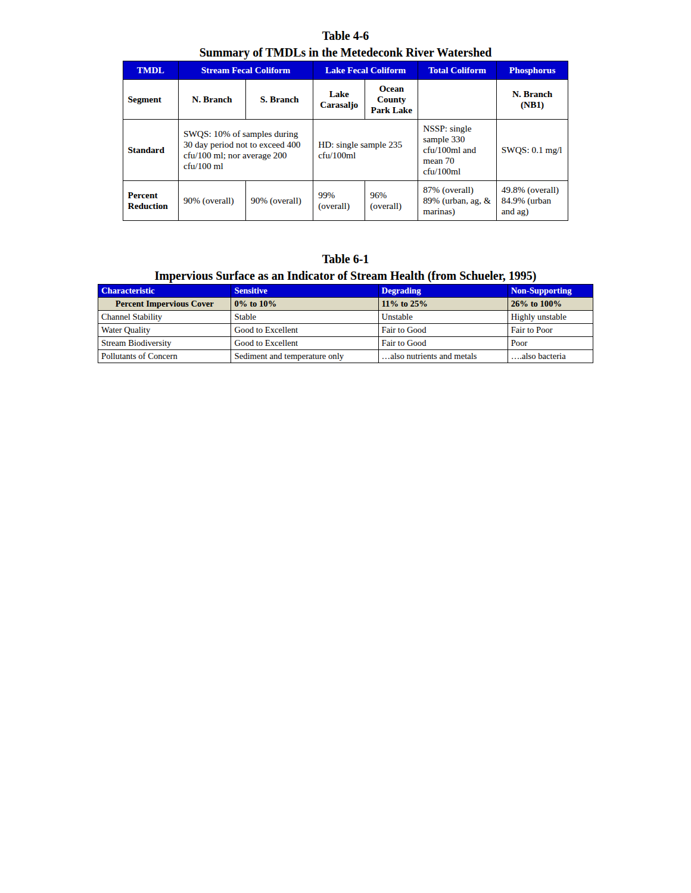Table 4-6
Summary of TMDLs in the Metedeconk River Watershed
| TMDL | Stream Fecal Coliform | Lake Fecal Coliform | Total Coliform | Phosphorus |
| --- | --- | --- | --- | --- |
| Segment | N. Branch | S. Branch | Lake Carasaljo | Ocean County Park Lake | | N. Branch (NB1) |
| Standard | SWQS: 10% of samples during 30 day period not to exceed 400 cfu/100 ml; nor average 200 cfu/100 ml | HD: single sample 235 cfu/100ml | NSSP: single sample 330 cfu/100ml and mean 70 cfu/100ml | SWQS: 0.1 mg/l |
| Percent Reduction | 90% (overall) | 90% (overall) | 99% (overall) | 96% (overall) | 87% (overall) 89% (urban, ag, & marinas) | 49.8% (overall) 84.9% (urban and ag) |
Table 6-1
Impervious Surface as an Indicator of Stream Health (from Schueler, 1995)
| Characteristic | Sensitive | Degrading | Non-Supporting |
| --- | --- | --- | --- |
| Percent Impervious Cover | 0% to 10% | 11% to 25% | 26% to 100% |
| Channel Stability | Stable | Unstable | Highly unstable |
| Water Quality | Good to Excellent | Fair to Good | Fair to Poor |
| Stream Biodiversity | Good to Excellent | Fair to Good | Poor |
| Pollutants of Concern | Sediment and temperature only | …also nutrients and metals | ….also bacteria |